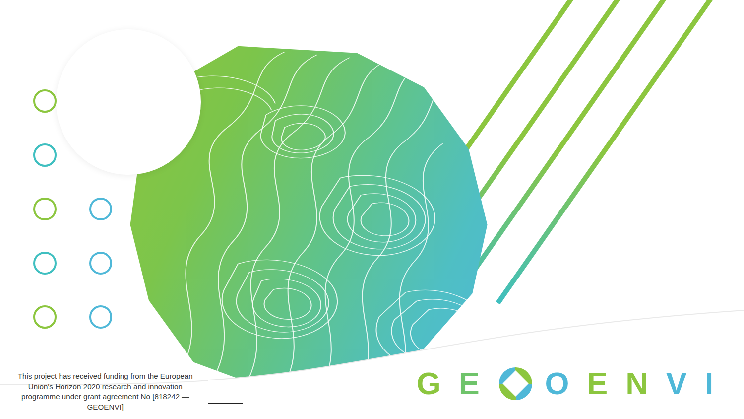This project has received funding from the European Union's Horizon 2020 research and innovation programme under grant agreement No [818242 — GEOENVI]
GE OENVI